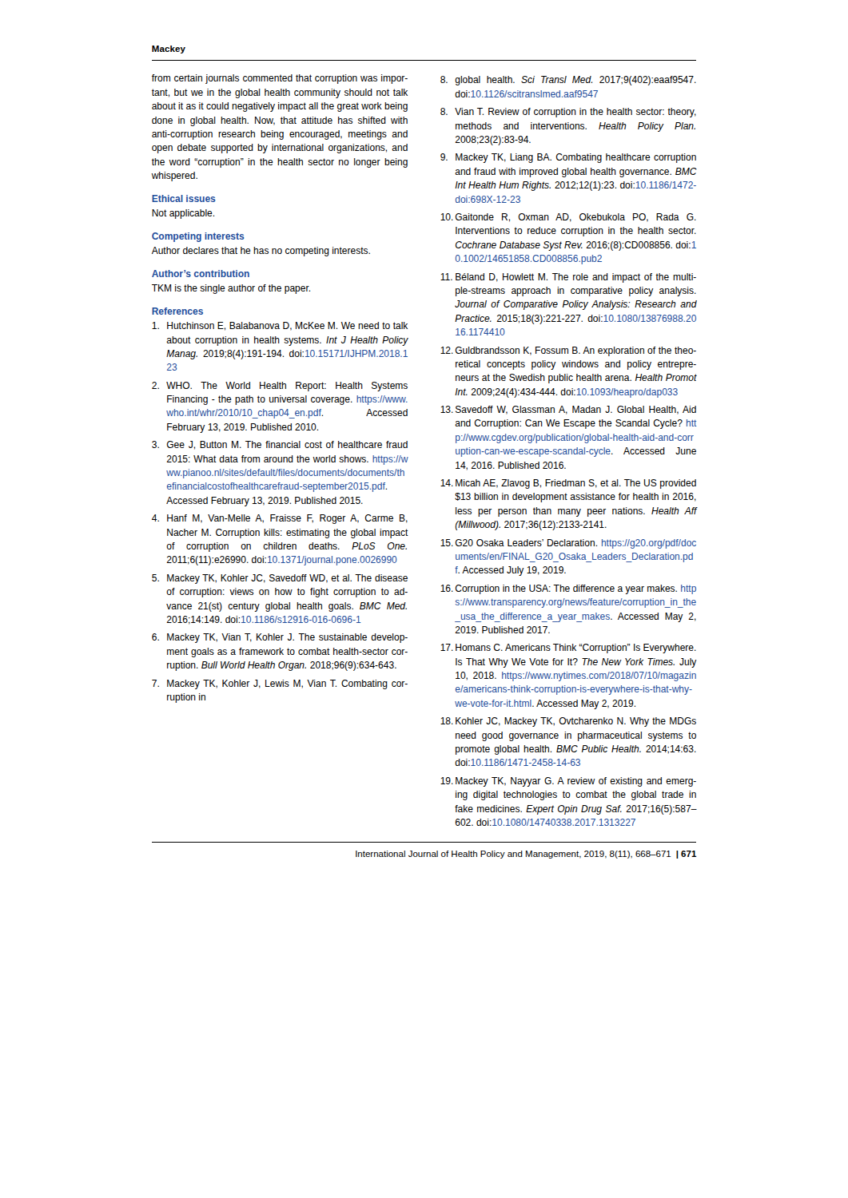Mackey
from certain journals commented that corruption was important, but we in the global health community should not talk about it as it could negatively impact all the great work being done in global health. Now, that attitude has shifted with anti-corruption research being encouraged, meetings and open debate supported by international organizations, and the word “corruption” in the health sector no longer being whispered.
Ethical issues
Not applicable.
Competing interests
Author declares that he has no competing interests.
Author’s contribution
TKM is the single author of the paper.
References
Hutchinson E, Balabanova D, McKee M. We need to talk about corruption in health systems. Int J Health Policy Manag. 2019;8(4):191-194. doi:10.15171/IJHPM.2018.123
WHO. The World Health Report: Health Systems Financing - the path to universal coverage. https://www.who.int/whr/2010/10_chap04_en.pdf. Accessed February 13, 2019. Published 2010.
Gee J, Button M. The financial cost of healthcare fraud 2015: What data from around the world shows. https://www.pianoo.nl/sites/default/files/documents/documents/thefinancialcostofhealthcarefraud-september2015.pdf. Accessed February 13, 2019. Published 2015.
Hanf M, Van-Melle A, Fraisse F, Roger A, Carme B, Nacher M. Corruption kills: estimating the global impact of corruption on children deaths. PLoS One. 2011;6(11):e26990. doi:10.1371/journal.pone.0026990
Mackey TK, Kohler JC, Savedoff WD, et al. The disease of corruption: views on how to fight corruption to advance 21(st) century global health goals. BMC Med. 2016;14:149. doi:10.1186/s12916-016-0696-1
Mackey TK, Vian T, Kohler J. The sustainable development goals as a framework to combat health-sector corruption. Bull World Health Organ. 2018;96(9):634-643.
Mackey TK, Kohler J, Lewis M, Vian T. Combating corruption in
global health. Sci Transl Med. 2017;9(402):eaaf9547. doi:10.1126/scitranslmed.aaf9547
Vian T. Review of corruption in the health sector: theory, methods and interventions. Health Policy Plan. 2008;23(2):83-94.
Mackey TK, Liang BA. Combating healthcare corruption and fraud with improved global health governance. BMC Int Health Hum Rights. 2012;12(1):23. doi:10.1186/1472-doi:698X-12-23
Gaitonde R, Oxman AD, Okebukola PO, Rada G. Interventions to reduce corruption in the health sector. Cochrane Database Syst Rev. 2016;(8):CD008856. doi:10.1002/14651858.CD008856.pub2
Béland D, Howlett M. The role and impact of the multiple-streams approach in comparative policy analysis. Journal of Comparative Policy Analysis: Research and Practice. 2015;18(3):221-227. doi:10.1080/13876988.2016.1174410
Guldbrandsson K, Fossum B. An exploration of the theoretical concepts policy windows and policy entrepreneurs at the Swedish public health arena. Health Promot Int. 2009;24(4):434-444. doi:10.1093/heapro/dap033
Savedoff W, Glassman A, Madan J. Global Health, Aid and Corruption: Can We Escape the Scandal Cycle? http://www.cgdev.org/publication/global-health-aid-and-corruption-can-we-escape-scandal-cycle. Accessed June 14, 2016. Published 2016.
Micah AE, Zlavog B, Friedman S, et al. The US provided $13 billion in development assistance for health in 2016, less per person than many peer nations. Health Aff (Millwood). 2017;36(12):2133-2141.
G20 Osaka Leaders’ Declaration. https://g20.org/pdf/documents/en/FINAL_G20_Osaka_Leaders_Declaration.pdf. Accessed July 19, 2019.
Corruption in the USA: The difference a year makes. https://www.transparency.org/news/feature/corruption_in_the_usa_the_difference_a_year_makes. Accessed May 2, 2019. Published 2017.
Homans C. Americans Think “Corruption” Is Everywhere. Is That Why We Vote for It? The New York Times. July 10, 2018. https://www.nytimes.com/2018/07/10/magazine/americans-think-corruption-is-everywhere-is-that-why-we-vote-for-it.html. Accessed May 2, 2019.
Kohler JC, Mackey TK, Ovtcharenko N. Why the MDGs need good governance in pharmaceutical systems to promote global health. BMC Public Health. 2014;14:63. doi:10.1186/1471-2458-14-63
Mackey TK, Nayyar G. A review of existing and emerging digital technologies to combat the global trade in fake medicines. Expert Opin Drug Saf. 2017;16(5):587–602. doi:10.1080/14740338.2017.1313227
International Journal of Health Policy and Management, 2019, 8(11), 668–671| 671